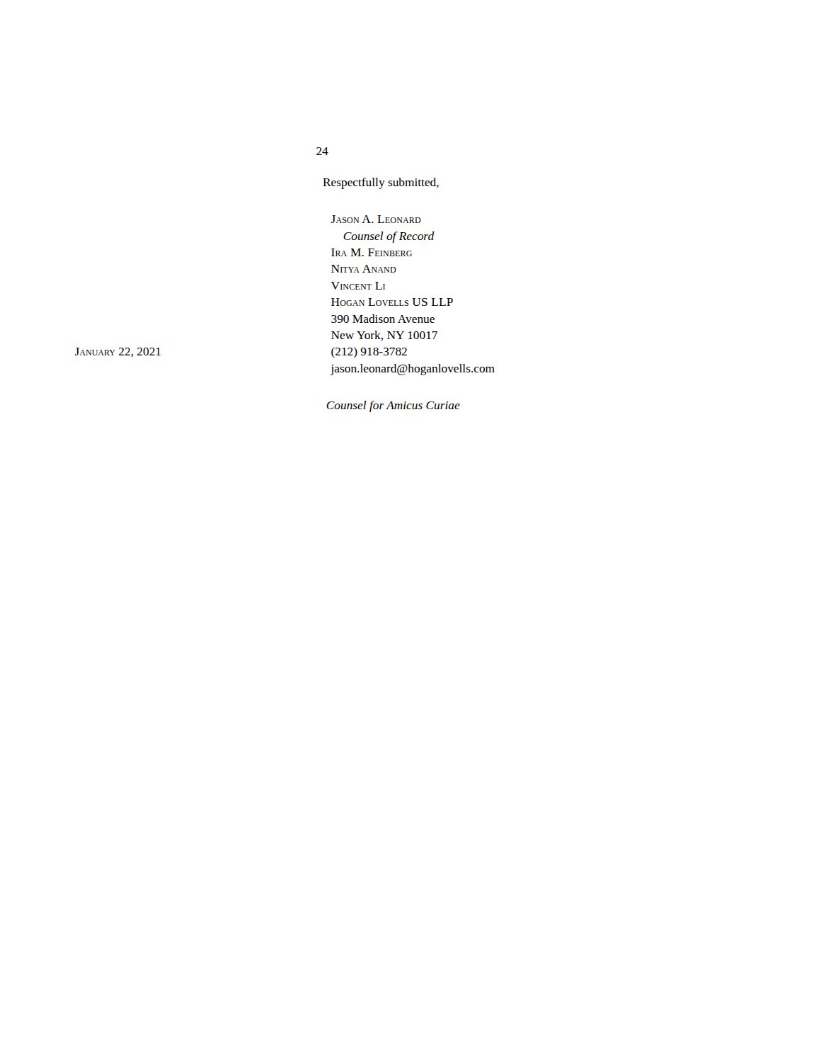24
Respectfully submitted,
Jason A. Leonard
Counsel of Record
Ira M. Feinberg
Nitya Anand
Vincent Li
Hogan Lovells US LLP
390 Madison Avenue
New York, NY 10017
(212) 918-3782
jason.leonard@hoganlovells.com
Counsel for Amicus Curiae
January 22, 2021